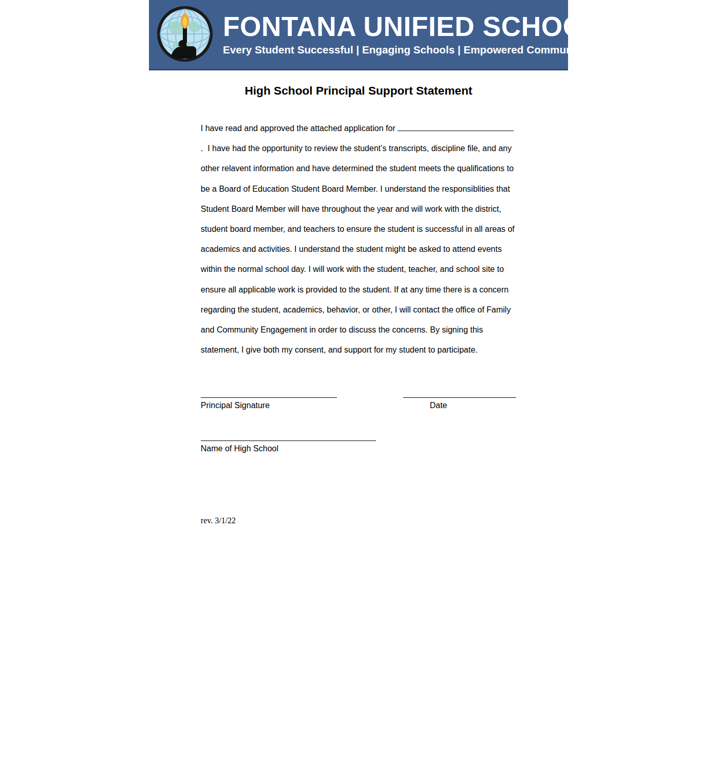FONTANA UNIFIED SCHOOL DISTRICT
Every Student Successful | Engaging Schools | Empowered Communities
High School Principal Support Statement
I have read and approved the attached application for . I have had the opportunity to review the student’s transcripts, discipline file, and any other relavent information and have determined the student meets the qualifications to be a Board of Education Student Board Member. I understand the responsiblities that Student Board Member will have throughout the year and will work with the district, student board member, and teachers to ensure the student is successful in all areas of academics and activities. I understand the student might be asked to attend events within the normal school day. I will work with the student, teacher, and school site to ensure all applicable work is provided to the student. If at any time there is a concern regarding the student, academics, behavior, or other, I will contact the office of Family and Community Engagement in order to discuss the concerns. By signing this statement, I give both my consent, and support for my student to participate.
Principal Signature
Date
Name of High School
rev. 3/1/22